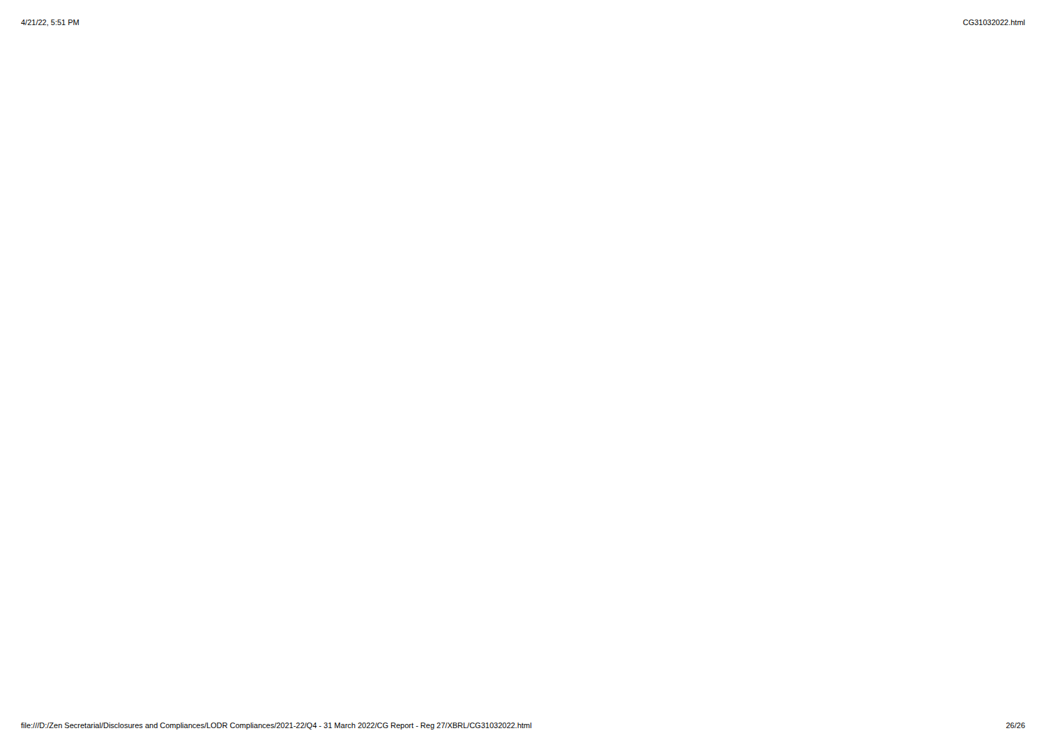4/21/22, 5:51 PM
CG31032022.html
file:///D:/Zen Secretarial/Disclosures and Compliances/LODR Compliances/2021-22/Q4 - 31 March 2022/CG Report - Reg 27/XBRL/CG31032022.html
26/26